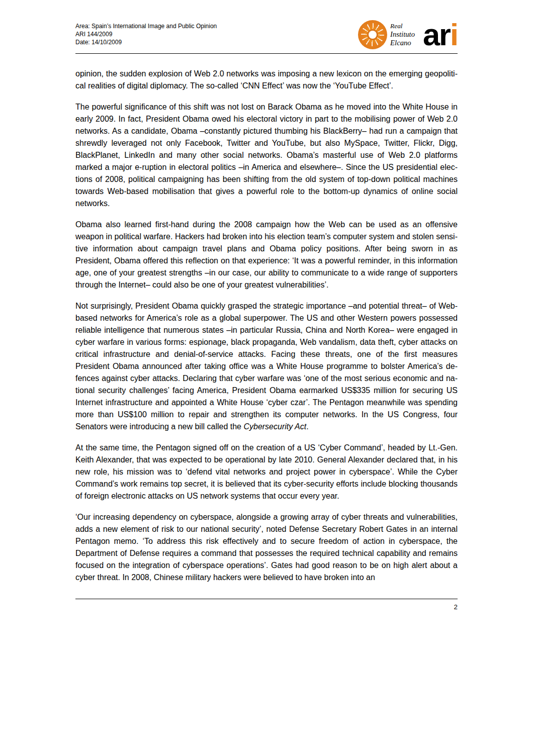Area: Spain’s International Image and Public Opinion
ARI 144/2009
Date: 14/10/2009
Real Instituto Elcano
ari
opinion, the sudden explosion of Web 2.0 networks was imposing a new lexicon on the emerging geopolitical realities of digital diplomacy. The so-called ‘CNN Effect’ was now the ‘YouTube Effect’.
The powerful significance of this shift was not lost on Barack Obama as he moved into the White House in early 2009. In fact, President Obama owed his electoral victory in part to the mobilising power of Web 2.0 networks. As a candidate, Obama –constantly pictured thumbing his BlackBerry– had run a campaign that shrewdly leveraged not only Facebook, Twitter and YouTube, but also MySpace, Twitter, Flickr, Digg, BlackPlanet, LinkedIn and many other social networks. Obama’s masterful use of Web 2.0 platforms marked a major e-ruption in electoral politics –in America and elsewhere–. Since the US presidential elections of 2008, political campaigning has been shifting from the old system of top-down political machines towards Web-based mobilisation that gives a powerful role to the bottom-up dynamics of online social networks.
Obama also learned first-hand during the 2008 campaign how the Web can be used as an offensive weapon in political warfare. Hackers had broken into his election team’s computer system and stolen sensitive information about campaign travel plans and Obama policy positions. After being sworn in as President, Obama offered this reflection on that experience: ‘It was a powerful reminder, in this information age, one of your greatest strengths –in our case, our ability to communicate to a wide range of supporters through the Internet– could also be one of your greatest vulnerabilities’.
Not surprisingly, President Obama quickly grasped the strategic importance –and potential threat– of Web-based networks for America’s role as a global superpower. The US and other Western powers possessed reliable intelligence that numerous states –in particular Russia, China and North Korea– were engaged in cyber warfare in various forms: espionage, black propaganda, Web vandalism, data theft, cyber attacks on critical infrastructure and denial-of-service attacks. Facing these threats, one of the first measures President Obama announced after taking office was a White House programme to bolster America’s defences against cyber attacks. Declaring that cyber warfare was ‘one of the most serious economic and national security challenges’ facing America, President Obama earmarked US$335 million for securing US Internet infrastructure and appointed a White House ‘cyber czar’. The Pentagon meanwhile was spending more than US$100 million to repair and strengthen its computer networks. In the US Congress, four Senators were introducing a new bill called the Cybersecurity Act.
At the same time, the Pentagon signed off on the creation of a US ‘Cyber Command’, headed by Lt.-Gen. Keith Alexander, that was expected to be operational by late 2010. General Alexander declared that, in his new role, his mission was to ‘defend vital networks and project power in cyberspace’. While the Cyber Command’s work remains top secret, it is believed that its cyber-security efforts include blocking thousands of foreign electronic attacks on US network systems that occur every year.
‘Our increasing dependency on cyberspace, alongside a growing array of cyber threats and vulnerabilities, adds a new element of risk to our national security’, noted Defense Secretary Robert Gates in an internal Pentagon memo. ‘To address this risk effectively and to secure freedom of action in cyberspace, the Department of Defense requires a command that possesses the required technical capability and remains focused on the integration of cyberspace operations’. Gates had good reason to be on high alert about a cyber threat. In 2008, Chinese military hackers were believed to have broken into an
2